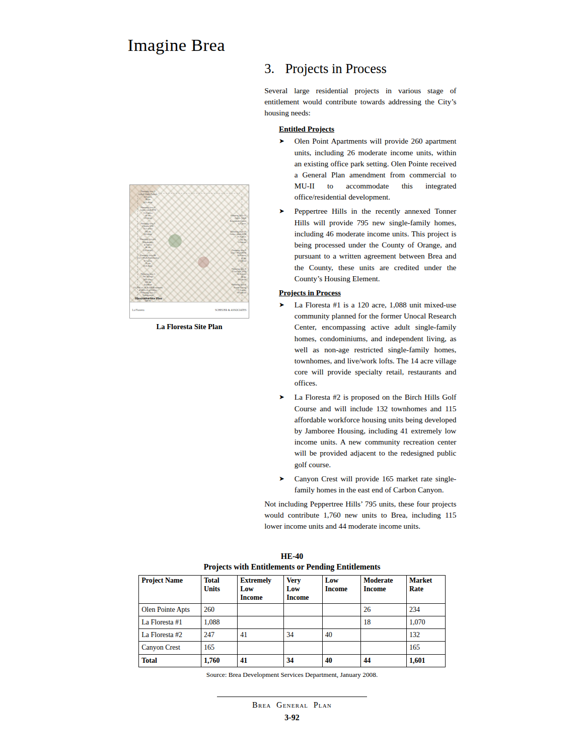Imagine Brea
Planning Area 1
Active Adult Condos
6.8 acres
99 du
14.5 du/ac
Planning Area 2
Active Adult SFD
13.0 acres
65 du
5.0 du/ac
Planning Area 3
Cluster SFD
12.1 acres
107 du
8.8 du/ac
Planning Area 4A
Townhomes
4.3 acres
86 du
(5.0 du/ac)
Planning Area 4B
Live / Work Townhomes
0.7 acres
25 du
10.0 du/ac
Planning Area 5
The Village
14.0 acres
160 du
4.4 du/ac
111,300 s.f. of Retail/Restaurant
45,000 s.f. of Office
Planning Area 7
Townhomes
10.0 acres
160 du
16.0 du/ac
Planning Area 11
Active Adult
Recreation Center
5.5 acres
Planning Area 10
Active Adult SFD
21.0 acres
105 du
5.0 du/ac
Planning Area 9
Live / Work SFD
10.0 acres
45 du
5.0 du/ac
Planning Area 8
2 Lot Line SFD
16.0 acres
96 du
6.0 du/ac
Planning Area 6
Senior Living
7.0 acres
28.5 du/ac
Illustrative Site Plan
La Floresta SCHEUER & ASSOCIATES
La Floresta Site Plan
3. Projects in Process
Several large residential projects in various stage of entitlement would contribute towards addressing the City’s housing needs:
Entitled Projects
Olen Point Apartments will provide 260 apartment units, including 26 moderate income units, within an existing office park setting. Olen Pointe received a General Plan amendment from commercial to MU-II to accommodate this integrated office/residential development.
Peppertree Hills in the recently annexed Tonner Hills will provide 795 new single-family homes, including 46 moderate income units. This project is being processed under the County of Orange, and pursuant to a written agreement between Brea and the County, these units are credited under the County’s Housing Element.
Projects in Process
La Floresta #1 is a 120 acre, 1,088 unit mixed-use community planned for the former Unocal Research Center, encompassing active adult single-family homes, condominiums, and independent living, as well as non-age restricted single-family homes, townhomes, and live/work lofts. The 14 acre village core will provide specialty retail, restaurants and offices.
La Floresta #2 is proposed on the Birch Hills Golf Course and will include 132 townhomes and 115 affordable workforce housing units being developed by Jamboree Housing, including 41 extremely low income units. A new community recreation center will be provided adjacent to the redesigned public golf course.
Canyon Crest will provide 165 market rate single-family homes in the east end of Carbon Canyon.
Not including Peppertree Hills’ 795 units, these four projects would contribute 1,760 new units to Brea, including 115 lower income units and 44 moderate income units.
HE-40
Projects with Entitlements or Pending Entitlements
| Project Name | Total Units | Extremely Low Income | Very Low Income | Low Income | Moderate Income | Market Rate |
| --- | --- | --- | --- | --- | --- | --- |
| Olen Pointe Apts | 260 | | | | 26 | 234 |
| La Floresta #1 | 1,088 | | | | 18 | 1,070 |
| La Floresta #2 | 247 | 41 | 34 | 40 | | 132 |
| Canyon Crest | 165 | | | | | 165 |
| Total | 1,760 | 41 | 34 | 40 | 44 | 1,601 |
Source: Brea Development Services Department, January 2008.
Brea General Plan
3-92